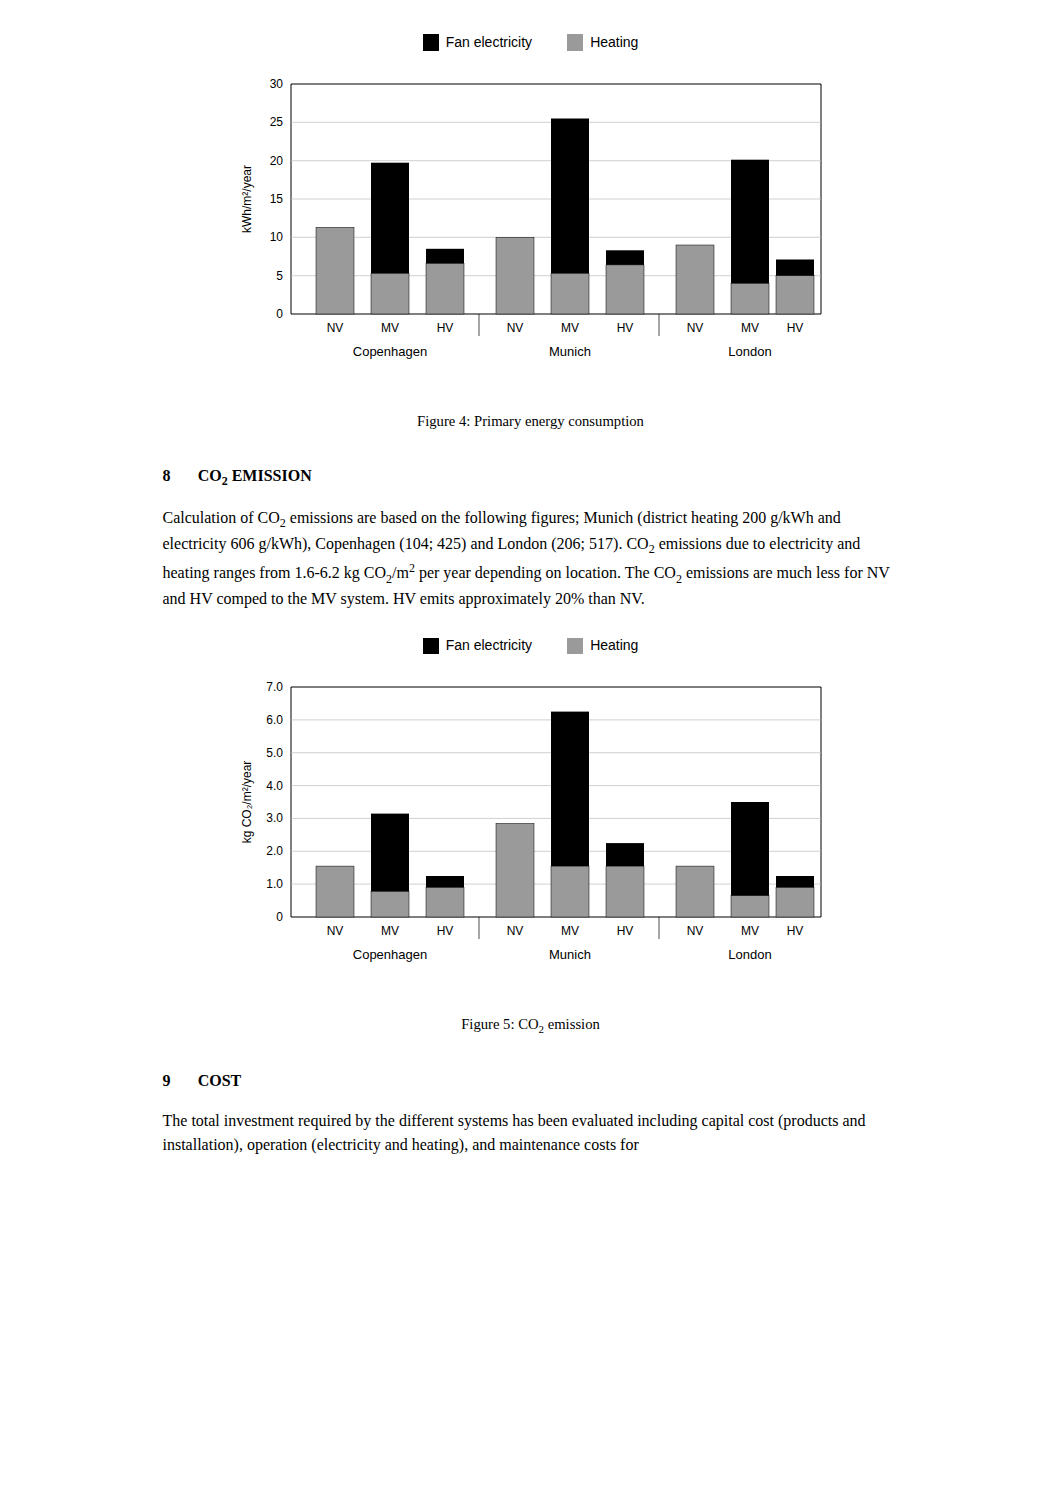Fan electricity Heating
0 5 10 15 20 25 30 kWh/m²/year NV MV HV NV MV HV NV MV HV Copenhagen Munich London
Figure 4: Primary energy consumption
8 CO2 EMISSION
Calculation of CO2 emissions are based on the following figures; Munich (district heating 200 g/kWh and electricity 606 g/kWh), Copenhagen (104; 425) and London (206; 517). CO2 emissions due to electricity and heating ranges from 1.6-6.2 kg CO2/m2 per year depending on location. The CO2 emissions are much less for NV and HV comped to the MV system. HV emits approximately 20% than NV.
Fan electricity Heating
0 1.0 2.0 3.0 4.0 5.0 6.0 7.0 kg CO₂/m²/year NV MV HV NV MV HV NV MV HV Copenhagen Munich London
Figure 5: CO2 emission
9 COST
The total investment required by the different systems has been evaluated including capital cost (products and installation), operation (electricity and heating), and maintenance costs for